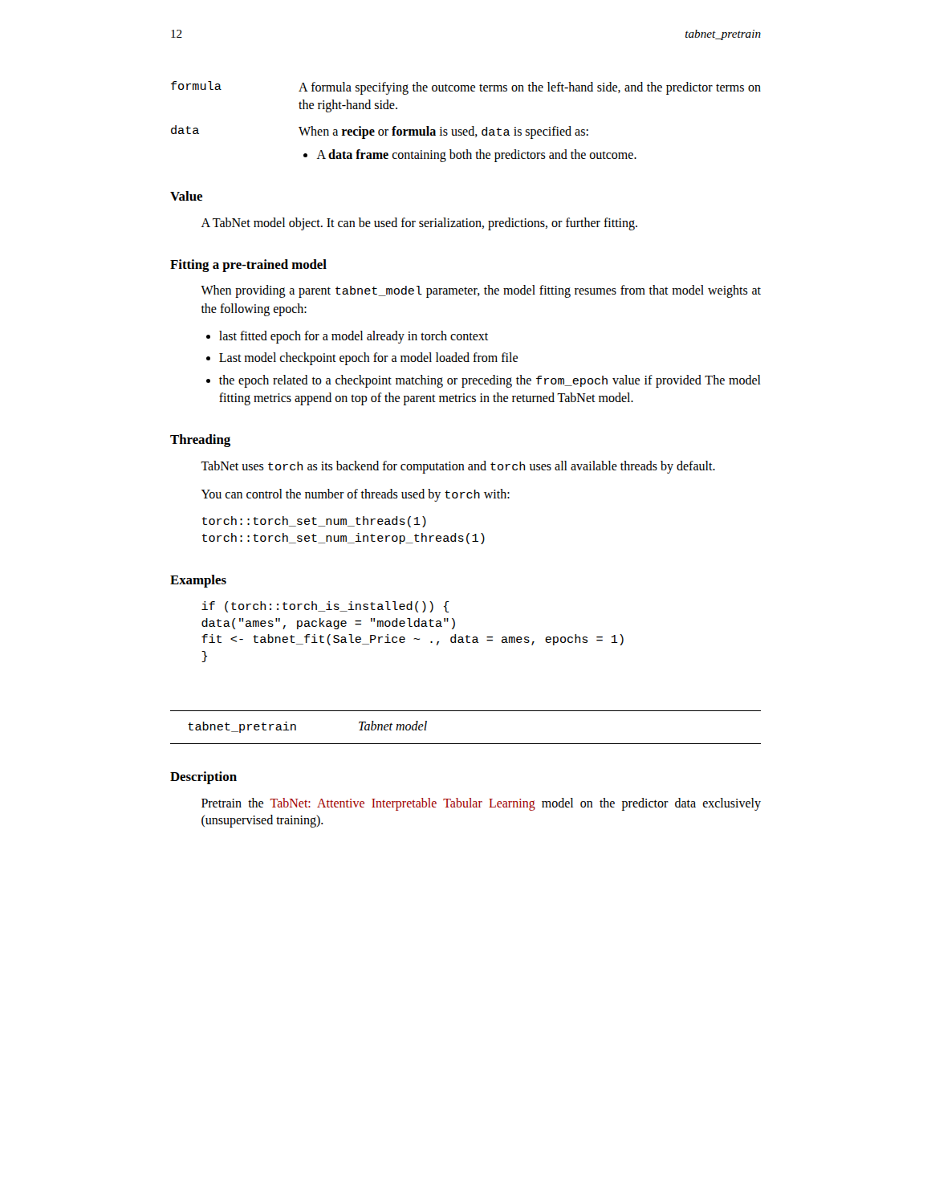12 tabnet_pretrain
formula
A formula specifying the outcome terms on the left-hand side, and the predictor terms on the right-hand side.
data
When a recipe or formula is used, data is specified as:
A data frame containing both the predictors and the outcome.
Value
A TabNet model object. It can be used for serialization, predictions, or further fitting.
Fitting a pre-trained model
When providing a parent tabnet_model parameter, the model fitting resumes from that model weights at the following epoch:
last fitted epoch for a model already in torch context
Last model checkpoint epoch for a model loaded from file
the epoch related to a checkpoint matching or preceding the from_epoch value if provided The model fitting metrics append on top of the parent metrics in the returned TabNet model.
Threading
TabNet uses torch as its backend for computation and torch uses all available threads by default.
You can control the number of threads used by torch with:
torch::torch_set_num_threads(1)
torch::torch_set_num_interop_threads(1)
Examples
if (torch::torch_is_installed()) {
data("ames", package = "modeldata")
fit <- tabnet_fit(Sale_Price ~ ., data = ames, epochs = 1)
}
tabnet_pretrain Tabnet model
Description
Pretrain the TabNet: Attentive Interpretable Tabular Learning model on the predictor data exclusively (unsupervised training).